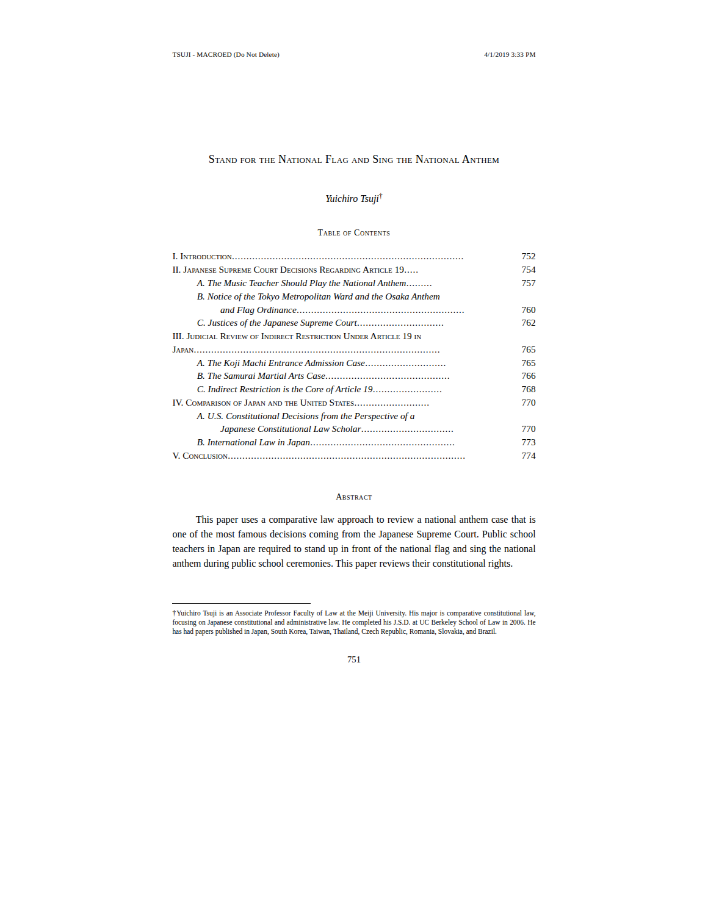TSUJI - MACROED (Do Not Delete) 4/1/2019 3:33 PM
Stand for the National Flag and Sing the National Anthem
Yuichiro Tsuji†
Table of Contents
I. Introduction ................................................................................ 752
II. Japanese Supreme Court Decisions Regarding Article 19 ..... 754
A. The Music Teacher Should Play the National Anthem ......... 757
B. Notice of the Tokyo Metropolitan Ward and the Osaka Anthem
and Flag Ordinance .......................................................... 760
C. Justices of the Japanese Supreme Court .............................. 762
III. Judicial Review of Indirect Restriction Under Article 19 in
Japan ..................................................................................... 765
A. The Koji Machi Entrance Admission Case ............................ 765
B. The Samurai Martial Arts Case ........................................... 766
C. Indirect Restriction is the Core of Article 19 ........................ 768
IV. Comparison of Japan and the United States .......................... 770
A. U.S. Constitutional Decisions from the Perspective of a
Japanese Constitutional Law Scholar ................................ 770
B. International Law in Japan .................................................. 773
V. Conclusion .................................................................................. 774
Abstract
This paper uses a comparative law approach to review a national anthem case that is one of the most famous decisions coming from the Japanese Supreme Court. Public school teachers in Japan are required to stand up in front of the national flag and sing the national anthem during public school ceremonies. This paper reviews their constitutional rights.
†Yuichiro Tsuji is an Associate Professor Faculty of Law at the Meiji University. His major is comparative constitutional law, focusing on Japanese constitutional and administrative law. He completed his J.S.D. at UC Berkeley School of Law in 2006. He has had papers published in Japan, South Korea, Taiwan, Thailand, Czech Republic, Romania, Slovakia, and Brazil.
751